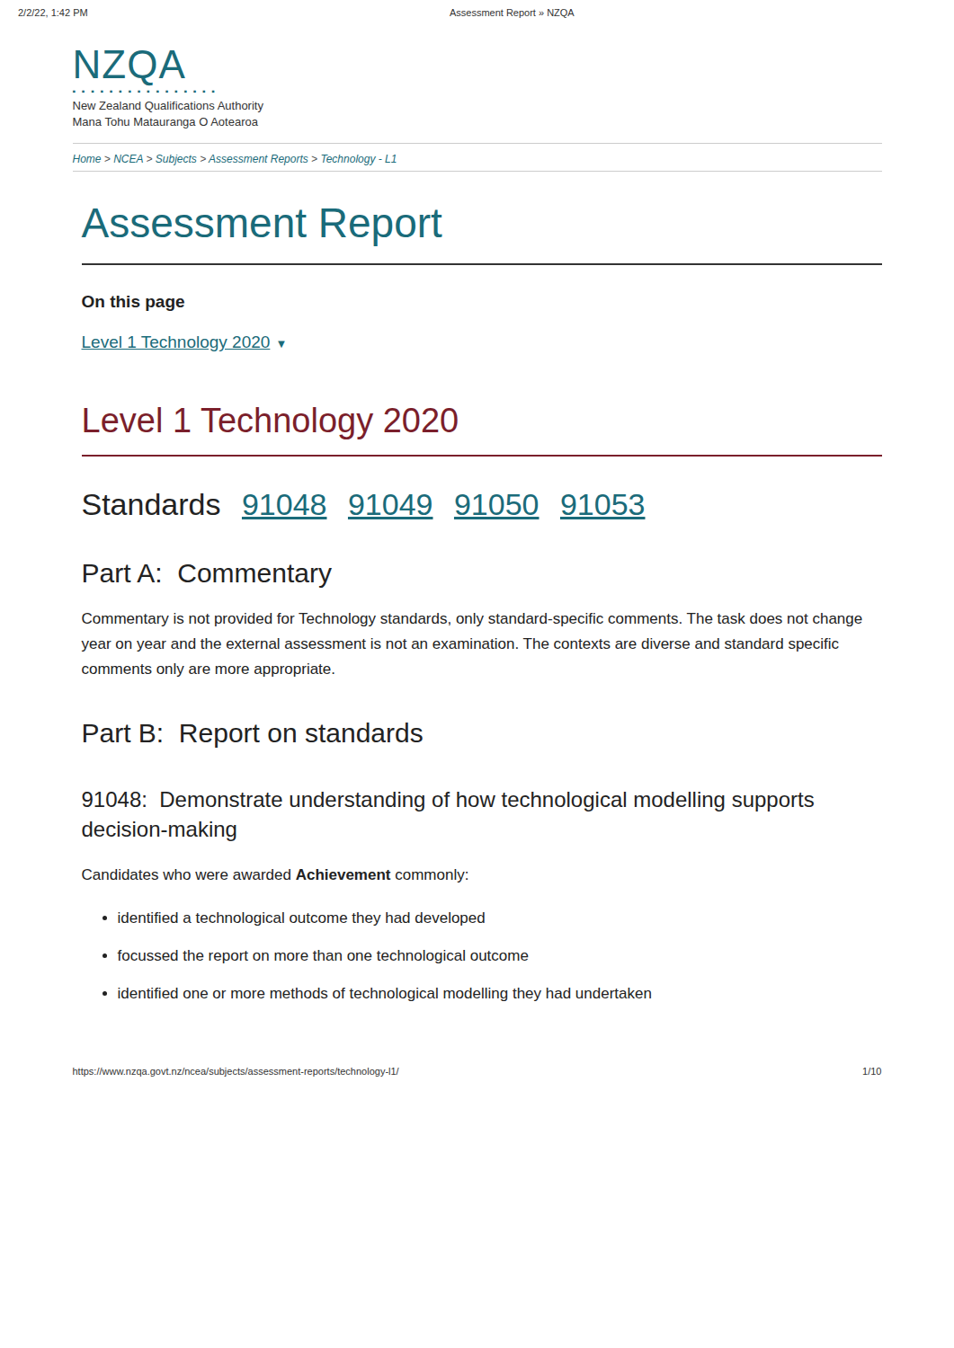2/2/22, 1:42 PM Assessment Report » NZQA
NZQA
▪ ▪ ▪ ▪ ▪ ▪ ▪ ▪ ▪ ▪ ▪ ▪ ▪ ▪ ▪ ▪
New Zealand Qualifications Authority
Mana Tohu Matauranga O Aotearoa
Home > NCEA > Subjects > Assessment Reports > Technology - L1
Assessment Report
On this page
Level 1 Technology 2020▼
Level 1 Technology 2020
Standards 91048 91049 91050 91053
Part A: Commentary
Commentary is not provided for Technology standards, only standard-specific comments. The task does not change year on year and the external assessment is not an examination. The contexts are diverse and standard specific comments only are more appropriate.
Part B: Report on standards
91048: Demonstrate understanding of how technological modelling supports decision-making
Candidates who were awarded Achievement commonly:
identified a technological outcome they had developed
focussed the report on more than one technological outcome
identified one or more methods of technological modelling they had undertaken
https://www.nzqa.govt.nz/ncea/subjects/assessment-reports/technology-l1/ 1/10